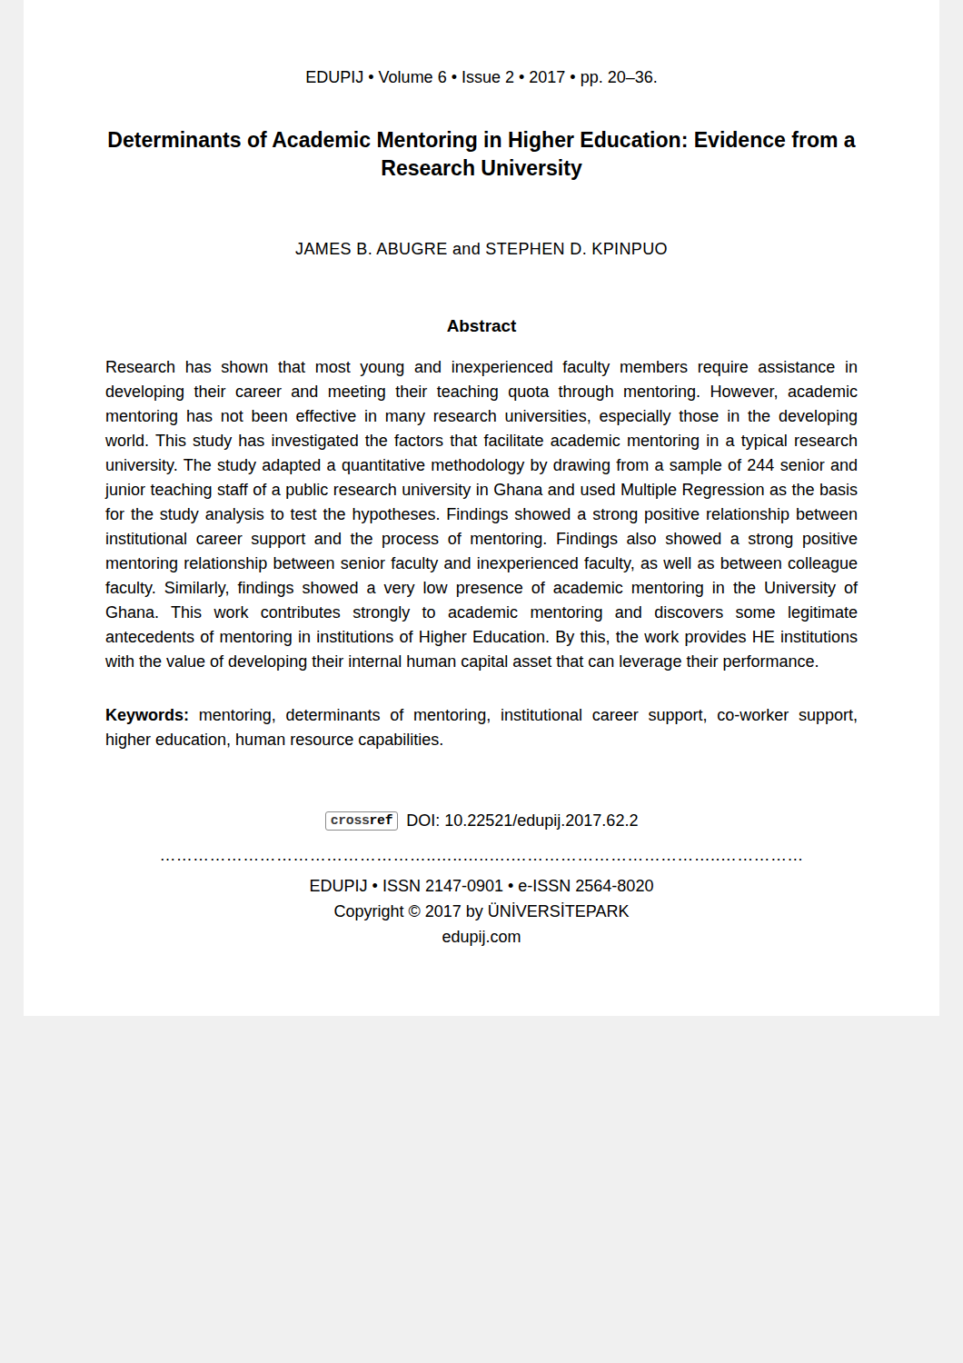EDUPIJ • Volume 6 • Issue 2 • 2017 • pp. 20–36.
Determinants of Academic Mentoring in Higher Education: Evidence from a Research University
JAMES B. ABUGRE and STEPHEN D. KPINPUO
Abstract
Research has shown that most young and inexperienced faculty members require assistance in developing their career and meeting their teaching quota through mentoring. However, academic mentoring has not been effective in many research universities, especially those in the developing world. This study has investigated the factors that facilitate academic mentoring in a typical research university. The study adapted a quantitative methodology by drawing from a sample of 244 senior and junior teaching staff of a public research university in Ghana and used Multiple Regression as the basis for the study analysis to test the hypotheses. Findings showed a strong positive relationship between institutional career support and the process of mentoring. Findings also showed a strong positive mentoring relationship between senior faculty and inexperienced faculty, as well as between colleague faculty. Similarly, findings showed a very low presence of academic mentoring in the University of Ghana. This work contributes strongly to academic mentoring and discovers some legitimate antecedents of mentoring in institutions of Higher Education. By this, the work provides HE institutions with the value of developing their internal human capital asset that can leverage their performance.
Keywords: mentoring, determinants of mentoring, institutional career support, co-worker support, higher education, human resource capabilities.
crossref DOI: 10.22521/edupij.2017.62.2
…………………………………………..…..…..….………………………………..……………
EDUPIJ • ISSN 2147-0901 • e-ISSN 2564-8020
Copyright © 2017 by ÜNİVERSİTEPARK
edupij.com